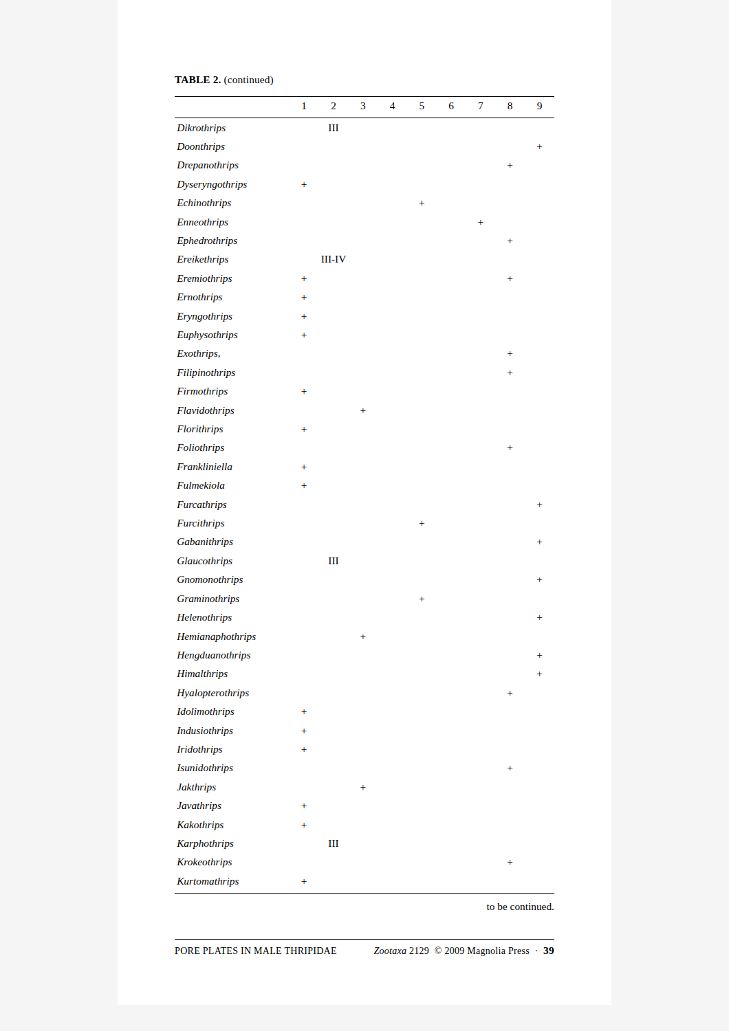TABLE 2. (continued)
| | 1 | 2 | 3 | 4 | 5 | 6 | 7 | 8 | 9 |
| --- | --- | --- | --- | --- | --- | --- | --- | --- | --- |
| Dikrothrips | | III | | | | | | | |
| Doonthrips | | | | | | | | | + |
| Drepanothrips | | | | | | | | + | |
| Dyseryngothrips | + | | | | | | | | |
| Echinothrips | | | | | + | | | | |
| Enneothrips | | | | | | | + | | |
| Ephedrothrips | | | | | | | | + | |
| Ereikethrips | | III-IV | | | | | | | |
| Eremiothrips | + | | | | | | | + | |
| Ernothrips | + | | | | | | | | |
| Eryngothrips | + | | | | | | | | |
| Euphysothrips | + | | | | | | | | |
| Exothrips, | | | | | | | | + | |
| Filipinothrips | | | | | | | | + | |
| Firmothrips | + | | | | | | | | |
| Flavidothrips | | | + | | | | | | |
| Florithrips | + | | | | | | | | |
| Foliothrips | | | | | | | | + | |
| Frankliniella | + | | | | | | | | |
| Fulmekiola | + | | | | | | | | |
| Furcathrips | | | | | | | | | + |
| Furcithrips | | | | | + | | | | |
| Gabanithrips | | | | | | | | | + |
| Glaucothrips | | III | | | | | | | |
| Gnomonothrips | | | | | | | | | + |
| Graminothrips | | | | | + | | | | |
| Helenothrips | | | | | | | | | + |
| Hemianaphothrips | | | + | | | | | | |
| Hengduanothrips | | | | | | | | | + |
| Himalthrips | | | | | | | | | + |
| Hyalopterothrips | | | | | | | | + | |
| Idolimothrips | + | | | | | | | | |
| Indusiothrips | + | | | | | | | | |
| Iridothrips | + | | | | | | | | |
| Isunidothrips | | | | | | | | + | |
| Jakthrips | | | + | | | | | | |
| Javathrips | + | | | | | | | | |
| Kakothrips | + | | | | | | | | |
| Karphothrips | | III | | | | | | | |
| Krokeothrips | | | | | | | | + | |
| Kurtomathrips | + | | | | | | | | |
to be continued.
Pore plates in male Thripidae
Zootaxa 2129 © 2009 Magnolia Press · 39